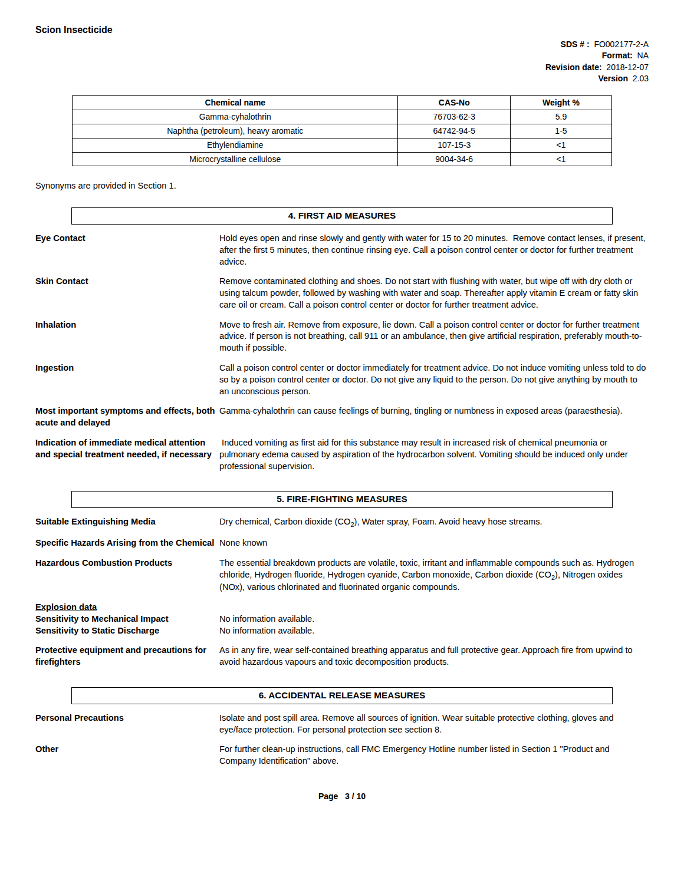Scion Insecticide
SDS # : FO002177-2-A
Format: NA
Revision date: 2018-12-07
Version 2.03
| Chemical name | CAS-No | Weight % |
| --- | --- | --- |
| Gamma-cyhalothrin | 76703-62-3 | 5.9 |
| Naphtha (petroleum), heavy aromatic | 64742-94-5 | 1-5 |
| Ethylendiamine | 107-15-3 | <1 |
| Microcrystalline cellulose | 9004-34-6 | <1 |
Synonyms are provided in Section 1.
4. FIRST AID MEASURES
| Eye Contact | Hold eyes open and rinse slowly and gently with water for 15 to 20 minutes. Remove contact lenses, if present, after the first 5 minutes, then continue rinsing eye. Call a poison control center or doctor for further treatment advice. |
| Skin Contact | Remove contaminated clothing and shoes. Do not start with flushing with water, but wipe off with dry cloth or using talcum powder, followed by washing with water and soap. Thereafter apply vitamin E cream or fatty skin care oil or cream. Call a poison control center or doctor for further treatment advice. |
| Inhalation | Move to fresh air. Remove from exposure, lie down. Call a poison control center or doctor for further treatment advice. If person is not breathing, call 911 or an ambulance, then give artificial respiration, preferably mouth-to-mouth if possible. |
| Ingestion | Call a poison control center or doctor immediately for treatment advice. Do not induce vomiting unless told to do so by a poison control center or doctor. Do not give any liquid to the person. Do not give anything by mouth to an unconscious person. |
| Most important symptoms and effects, both acute and delayed | Gamma-cyhalothrin can cause feelings of burning, tingling or numbness in exposed areas (paraesthesia). |
| Indication of immediate medical attention and special treatment needed, if necessary | Induced vomiting as first aid for this substance may result in increased risk of chemical pneumonia or pulmonary edema caused by aspiration of the hydrocarbon solvent. Vomiting should be induced only under professional supervision. |
5. FIRE-FIGHTING MEASURES
| Suitable Extinguishing Media | Dry chemical, Carbon dioxide (CO 2 ), Water spray, Foam. Avoid heavy hose streams. |
| Specific Hazards Arising from the Chemical | None known |
| Hazardous Combustion Products | The essential breakdown products are volatile, toxic, irritant and inflammable compounds such as. Hydrogen chloride, Hydrogen fluoride, Hydrogen cyanide, Carbon monoxide, Carbon dioxide (CO 2 ), Nitrogen oxides (NOx), various chlorinated and fluorinated organic compounds. |
| Explosion data Sensitivity to Mechanical Impact Sensitivity to Static Discharge | No information available. No information available. |
| Protective equipment and precautions for firefighters | As in any fire, wear self-contained breathing apparatus and full protective gear. Approach fire from upwind to avoid hazardous vapours and toxic decomposition products. |
6. ACCIDENTAL RELEASE MEASURES
| Personal Precautions | Isolate and post spill area. Remove all sources of ignition. Wear suitable protective clothing, gloves and eye/face protection. For personal protection see section 8. |
| Other | For further clean-up instructions, call FMC Emergency Hotline number listed in Section 1 "Product and Company Identification" above. |
Page 3 / 10